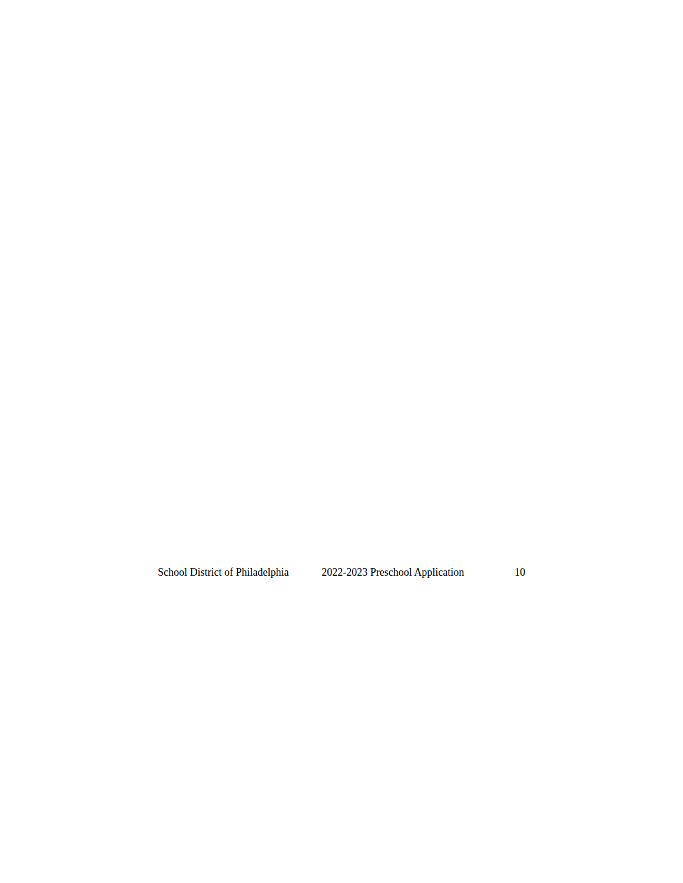School District of Philadelphia 2022-2023 Preschool Application 10